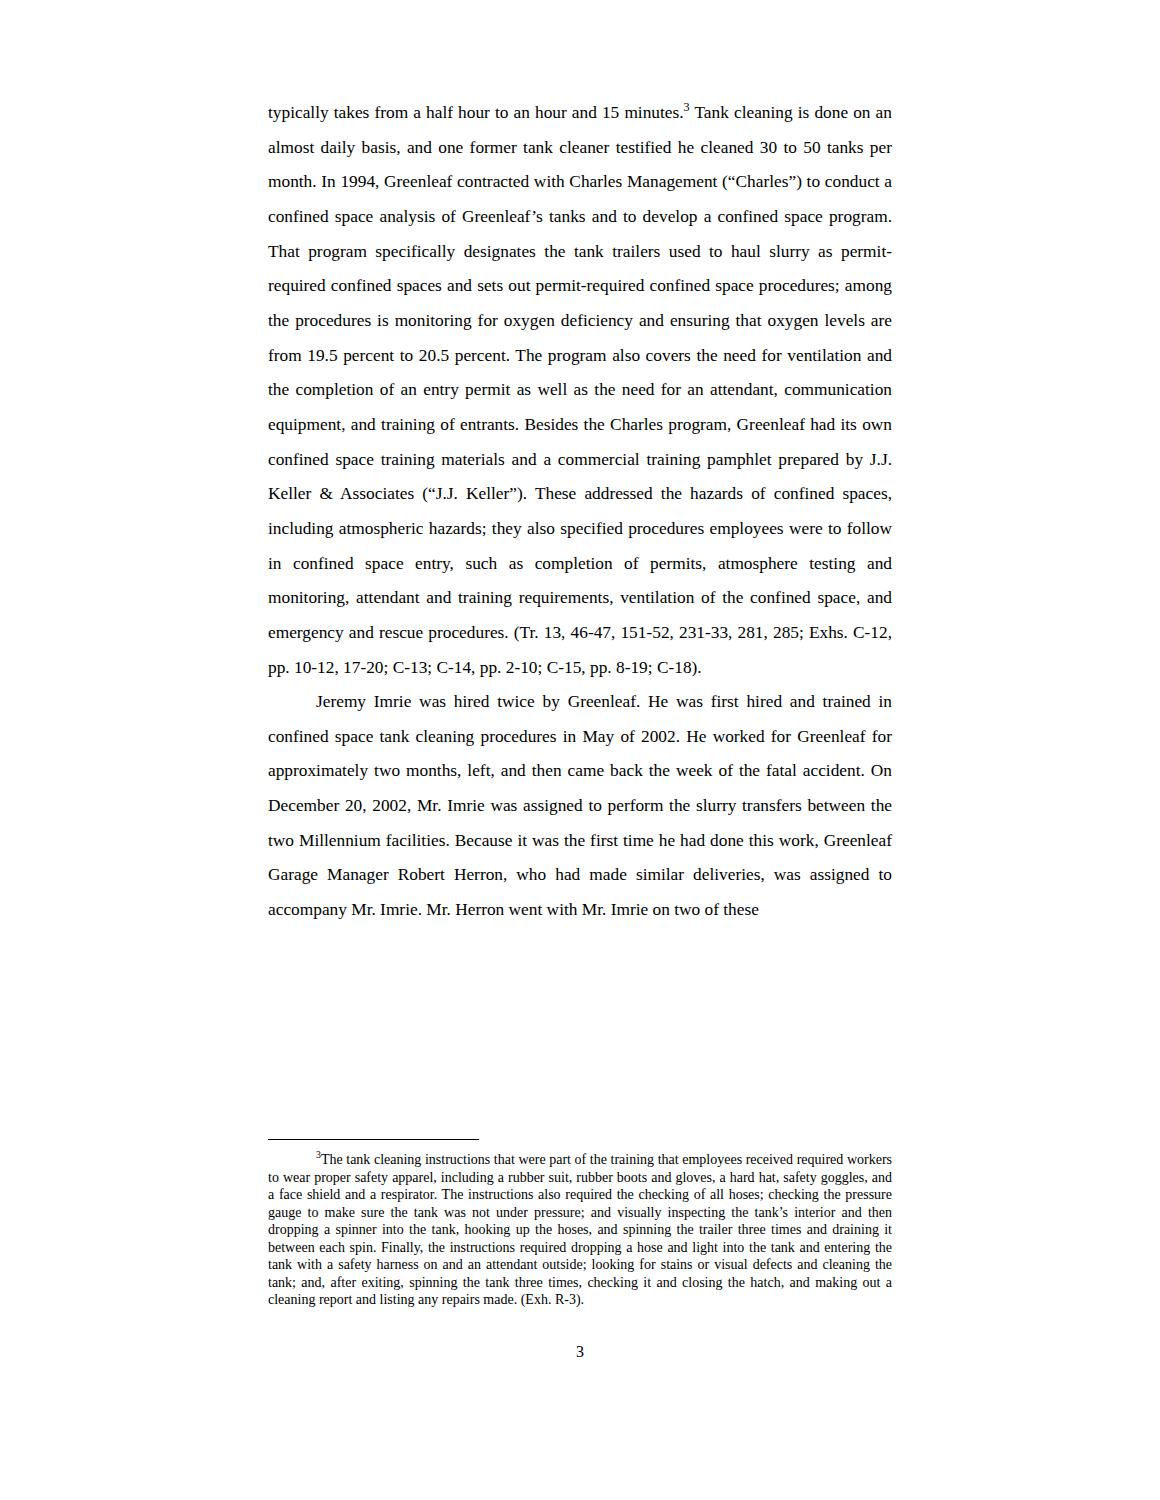typically takes from a half hour to an hour and 15 minutes.3 Tank cleaning is done on an almost daily basis, and one former tank cleaner testified he cleaned 30 to 50 tanks per month. In 1994, Greenleaf contracted with Charles Management (“Charles”) to conduct a confined space analysis of Greenleaf’s tanks and to develop a confined space program. That program specifically designates the tank trailers used to haul slurry as permit-required confined spaces and sets out permit-required confined space procedures; among the procedures is monitoring for oxygen deficiency and ensuring that oxygen levels are from 19.5 percent to 20.5 percent. The program also covers the need for ventilation and the completion of an entry permit as well as the need for an attendant, communication equipment, and training of entrants. Besides the Charles program, Greenleaf had its own confined space training materials and a commercial training pamphlet prepared by J.J. Keller & Associates (“J.J. Keller”). These addressed the hazards of confined spaces, including atmospheric hazards; they also specified procedures employees were to follow in confined space entry, such as completion of permits, atmosphere testing and monitoring, attendant and training requirements, ventilation of the confined space, and emergency and rescue procedures. (Tr. 13, 46-47, 151-52, 231-33, 281, 285; Exhs. C-12, pp. 10-12, 17-20; C-13; C-14, pp. 2-10; C-15, pp. 8-19; C-18).
Jeremy Imrie was hired twice by Greenleaf. He was first hired and trained in confined space tank cleaning procedures in May of 2002. He worked for Greenleaf for approximately two months, left, and then came back the week of the fatal accident. On December 20, 2002, Mr. Imrie was assigned to perform the slurry transfers between the two Millennium facilities. Because it was the first time he had done this work, Greenleaf Garage Manager Robert Herron, who had made similar deliveries, was assigned to accompany Mr. Imrie. Mr. Herron went with Mr. Imrie on two of these
3The tank cleaning instructions that were part of the training that employees received required workers to wear proper safety apparel, including a rubber suit, rubber boots and gloves, a hard hat, safety goggles, and a face shield and a respirator. The instructions also required the checking of all hoses; checking the pressure gauge to make sure the tank was not under pressure; and visually inspecting the tank’s interior and then dropping a spinner into the tank, hooking up the hoses, and spinning the trailer three times and draining it between each spin. Finally, the instructions required dropping a hose and light into the tank and entering the tank with a safety harness on and an attendant outside; looking for stains or visual defects and cleaning the tank; and, after exiting, spinning the tank three times, checking it and closing the hatch, and making out a cleaning report and listing any repairs made. (Exh. R-3).
3